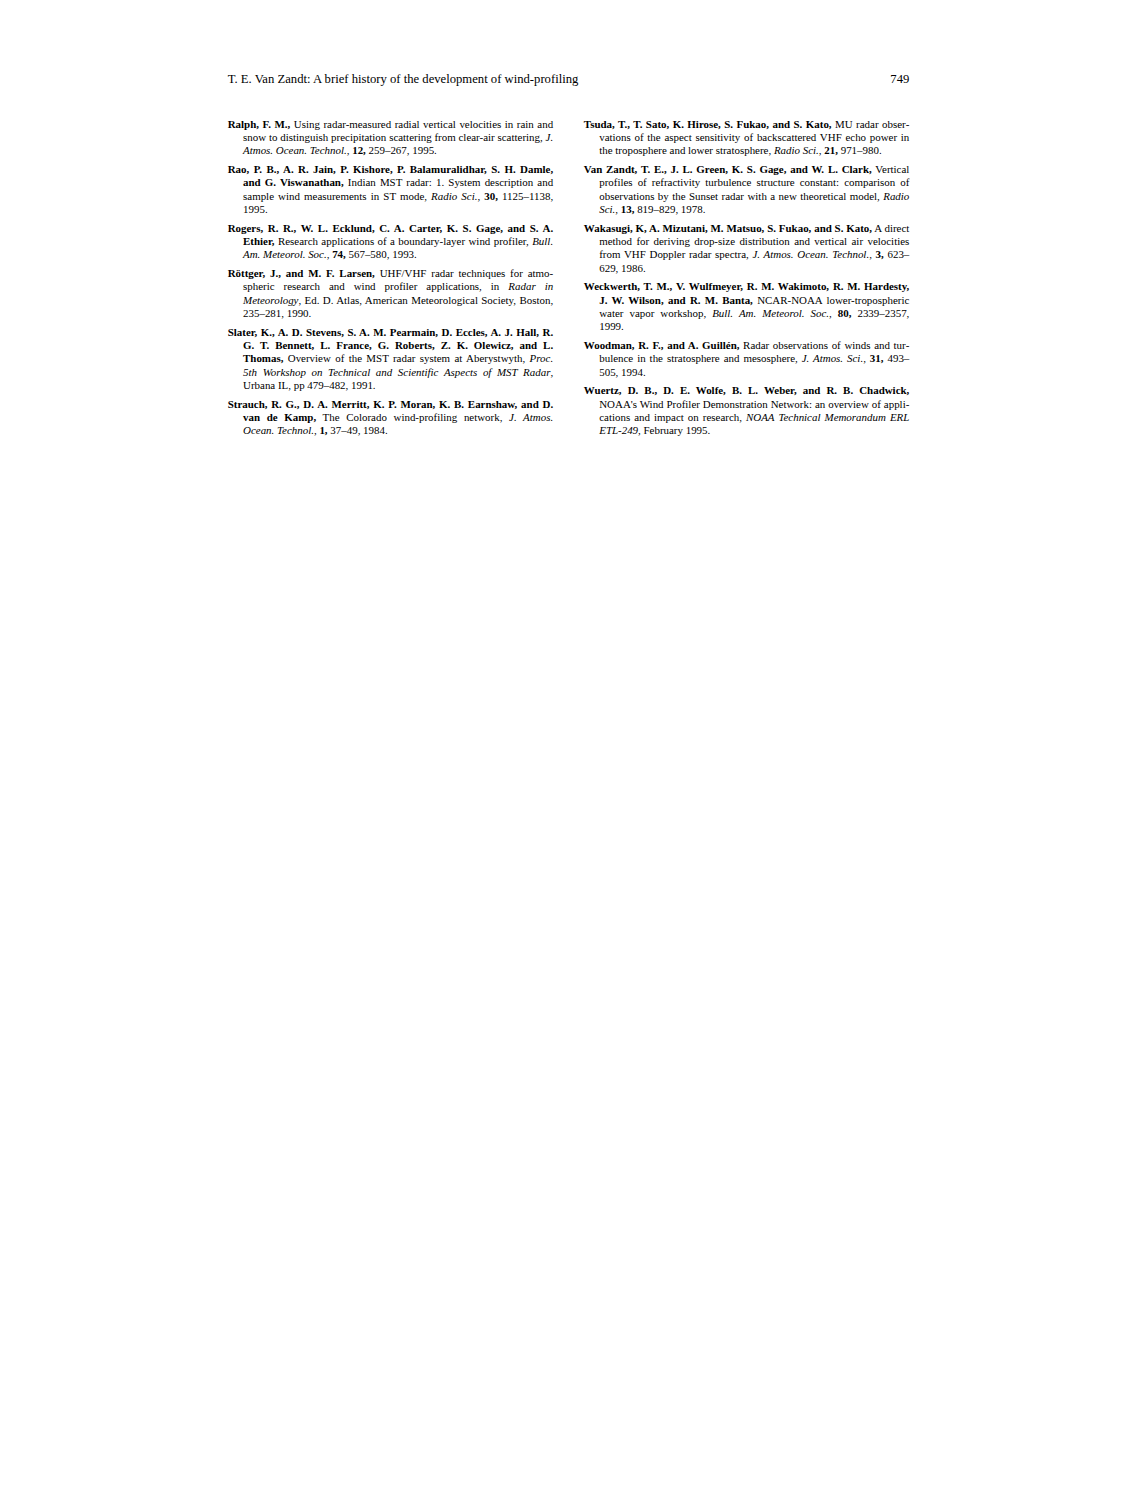T. E. Van Zandt: A brief history of the development of wind-profiling 749
Ralph, F. M., Using radar-measured radial vertical velocities in rain and snow to distinguish precipitation scattering from clear-air scattering, J. Atmos. Ocean. Technol., 12, 259–267, 1995.
Rao, P. B., A. R. Jain, P. Kishore, P. Balamuralidhar, S. H. Damle, and G. Viswanathan, Indian MST radar: 1. System description and sample wind measurements in ST mode, Radio Sci., 30, 1125–1138, 1995.
Rogers, R. R., W. L. Ecklund, C. A. Carter, K. S. Gage, and S. A. Ethier, Research applications of a boundary-layer wind profiler, Bull. Am. Meteorol. Soc., 74, 567–580, 1993.
Röttger, J., and M. F. Larsen, UHF/VHF radar techniques for atmospheric research and wind profiler applications, in Radar in Meteorology, Ed. D. Atlas, American Meteorological Society, Boston, 235–281, 1990.
Slater, K., A. D. Stevens, S. A. M. Pearmain, D. Eccles, A. J. Hall, R. G. T. Bennett, L. France, G. Roberts, Z. K. Olewicz, and L. Thomas, Overview of the MST radar system at Aberystwyth, Proc. 5th Workshop on Technical and Scientific Aspects of MST Radar, Urbana IL, pp 479–482, 1991.
Strauch, R. G., D. A. Merritt, K. P. Moran, K. B. Earnshaw, and D. van de Kamp, The Colorado wind-profiling network, J. Atmos. Ocean. Technol., 1, 37–49, 1984.
Tsuda, T., T. Sato, K. Hirose, S. Fukao, and S. Kato, MU radar observations of the aspect sensitivity of backscattered VHF echo power in the troposphere and lower stratosphere, Radio Sci., 21, 971–980.
Van Zandt, T. E., J. L. Green, K. S. Gage, and W. L. Clark, Vertical profiles of refractivity turbulence structure constant: comparison of observations by the Sunset radar with a new theoretical model, Radio Sci., 13, 819–829, 1978.
Wakasugi, K, A. Mizutani, M. Matsuo, S. Fukao, and S. Kato, A direct method for deriving drop-size distribution and vertical air velocities from VHF Doppler radar spectra, J. Atmos. Ocean. Technol., 3, 623–629, 1986.
Weckwerth, T. M., V. Wulfmeyer, R. M. Wakimoto, R. M. Hardesty, J. W. Wilson, and R. M. Banta, NCAR-NOAA lower-tropospheric water vapor workshop, Bull. Am. Meteorol. Soc., 80, 2339–2357, 1999.
Woodman, R. F., and A. Guillén, Radar observations of winds and turbulence in the stratosphere and mesosphere, J. Atmos. Sci., 31, 493–505, 1994.
Wuertz, D. B., D. E. Wolfe, B. L. Weber, and R. B. Chadwick, NOAA's Wind Profiler Demonstration Network: an overview of applications and impact on research, NOAA Technical Memorandum ERL ETL-249, February 1995.